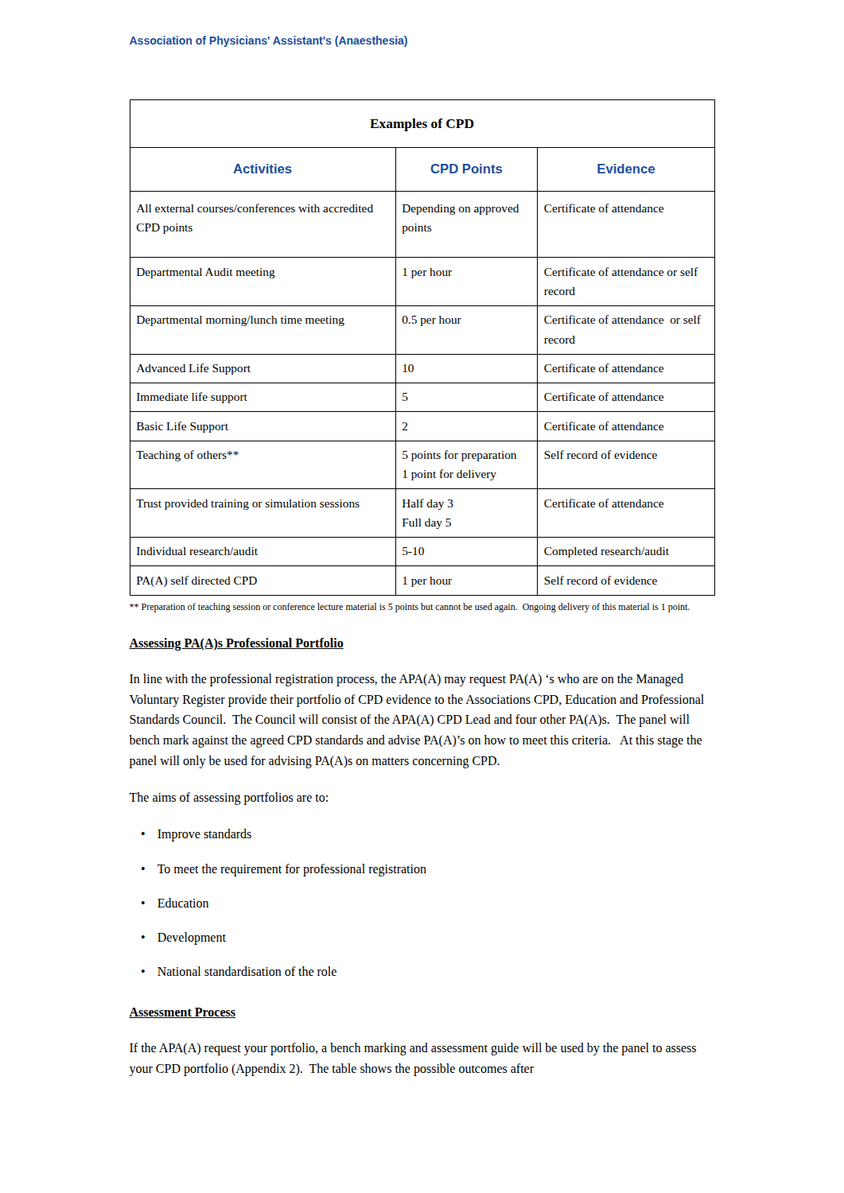Association of Physicians' Assistant's (Anaesthesia)
Examples of CPD
| Activities | CPD Points | Evidence |
| --- | --- | --- |
| All external courses/conferences with accredited CPD points | Depending on approved points | Certificate of attendance |
| Departmental Audit meeting | 1 per hour | Certificate of attendance or self record |
| Departmental morning/lunch time meeting | 0.5 per hour | Certificate of attendance or self record |
| Advanced Life Support | 10 | Certificate of attendance |
| Immediate life support | 5 | Certificate of attendance |
| Basic Life Support | 2 | Certificate of attendance |
| Teaching of others** | 5 points for preparation 1 point for delivery | Self record of evidence |
| Trust provided training or simulation sessions | Half day 3 Full day 5 | Certificate of attendance |
| Individual research/audit | 5-10 | Completed research/audit |
| PA(A) self directed CPD | 1 per hour | Self record of evidence |
** Preparation of teaching session or conference lecture material is 5 points but cannot be used again. Ongoing delivery of this material is 1 point.
Assessing PA(A)s Professional Portfolio
In line with the professional registration process, the APA(A) may request PA(A) ‘s who are on the Managed Voluntary Register provide their portfolio of CPD evidence to the Associations CPD, Education and Professional Standards Council. The Council will consist of the APA(A) CPD Lead and four other PA(A)s. The panel will bench mark against the agreed CPD standards and advise PA(A)’s on how to meet this criteria. At this stage the panel will only be used for advising PA(A)s on matters concerning CPD.
The aims of assessing portfolios are to:
Improve standards
To meet the requirement for professional registration
Education
Development
National standardisation of the role
Assessment Process
If the APA(A) request your portfolio, a bench marking and assessment guide will be used by the panel to assess your CPD portfolio (Appendix 2). The table shows the possible outcomes after